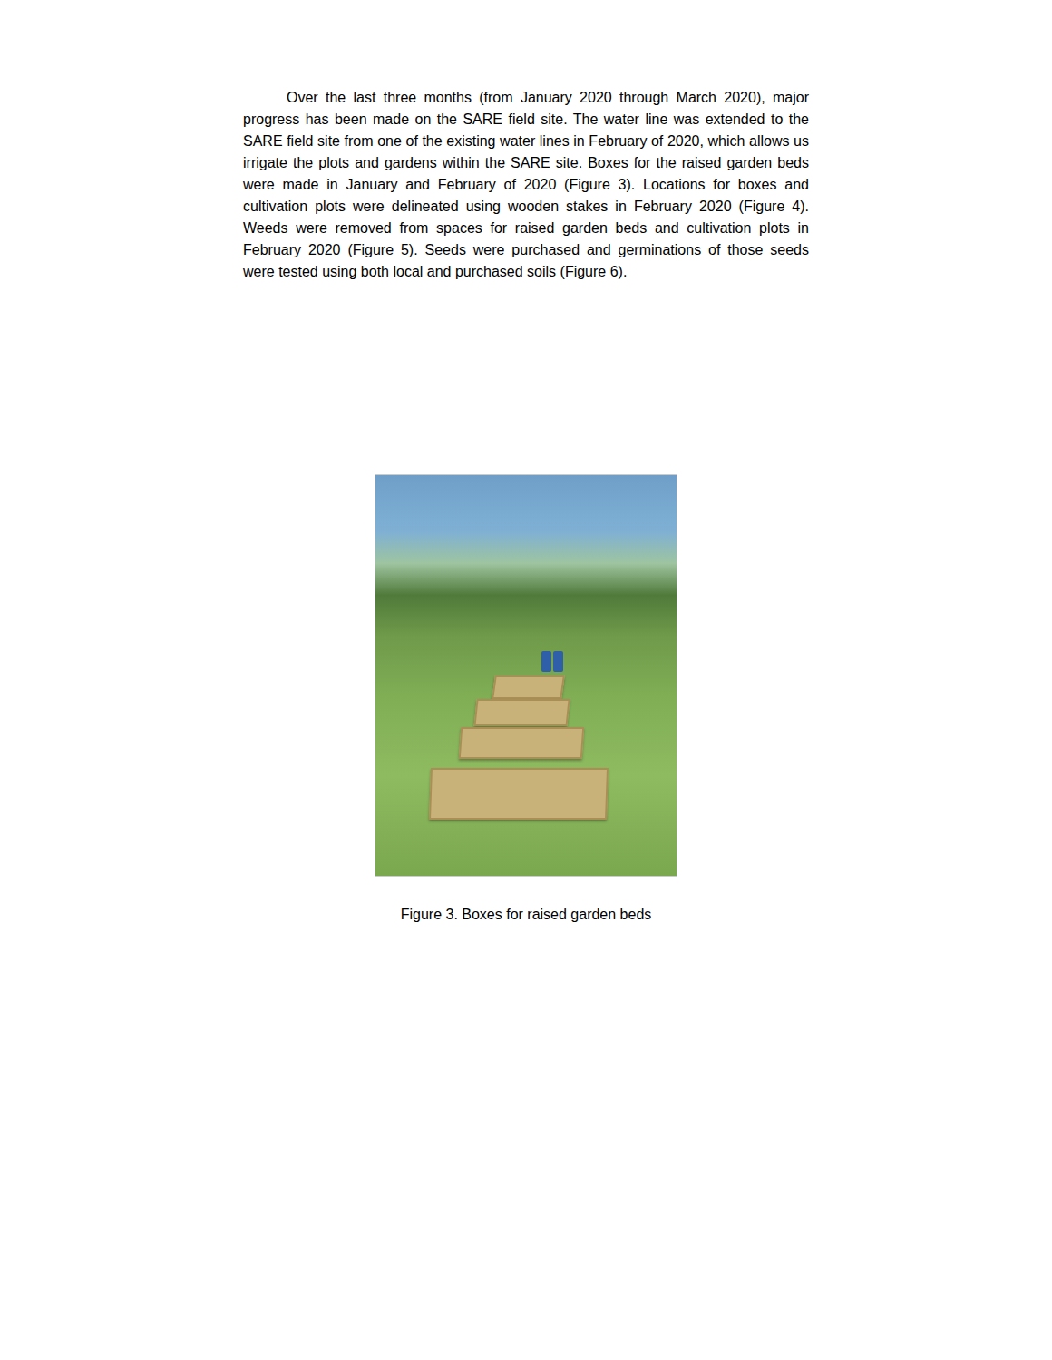Over the last three months (from January 2020 through March 2020), major progress has been made on the SARE field site. The water line was extended to the SARE field site from one of the existing water lines in February of 2020, which allows us irrigate the plots and gardens within the SARE site. Boxes for the raised garden beds were made in January and February of 2020 (Figure 3). Locations for boxes and cultivation plots were delineated using wooden stakes in February 2020 (Figure 4). Weeds were removed from spaces for raised garden beds and cultivation plots in February 2020 (Figure 5). Seeds were purchased and germinations of those seeds were tested using both local and purchased soils (Figure 6).
Figure 3. Boxes for raised garden beds